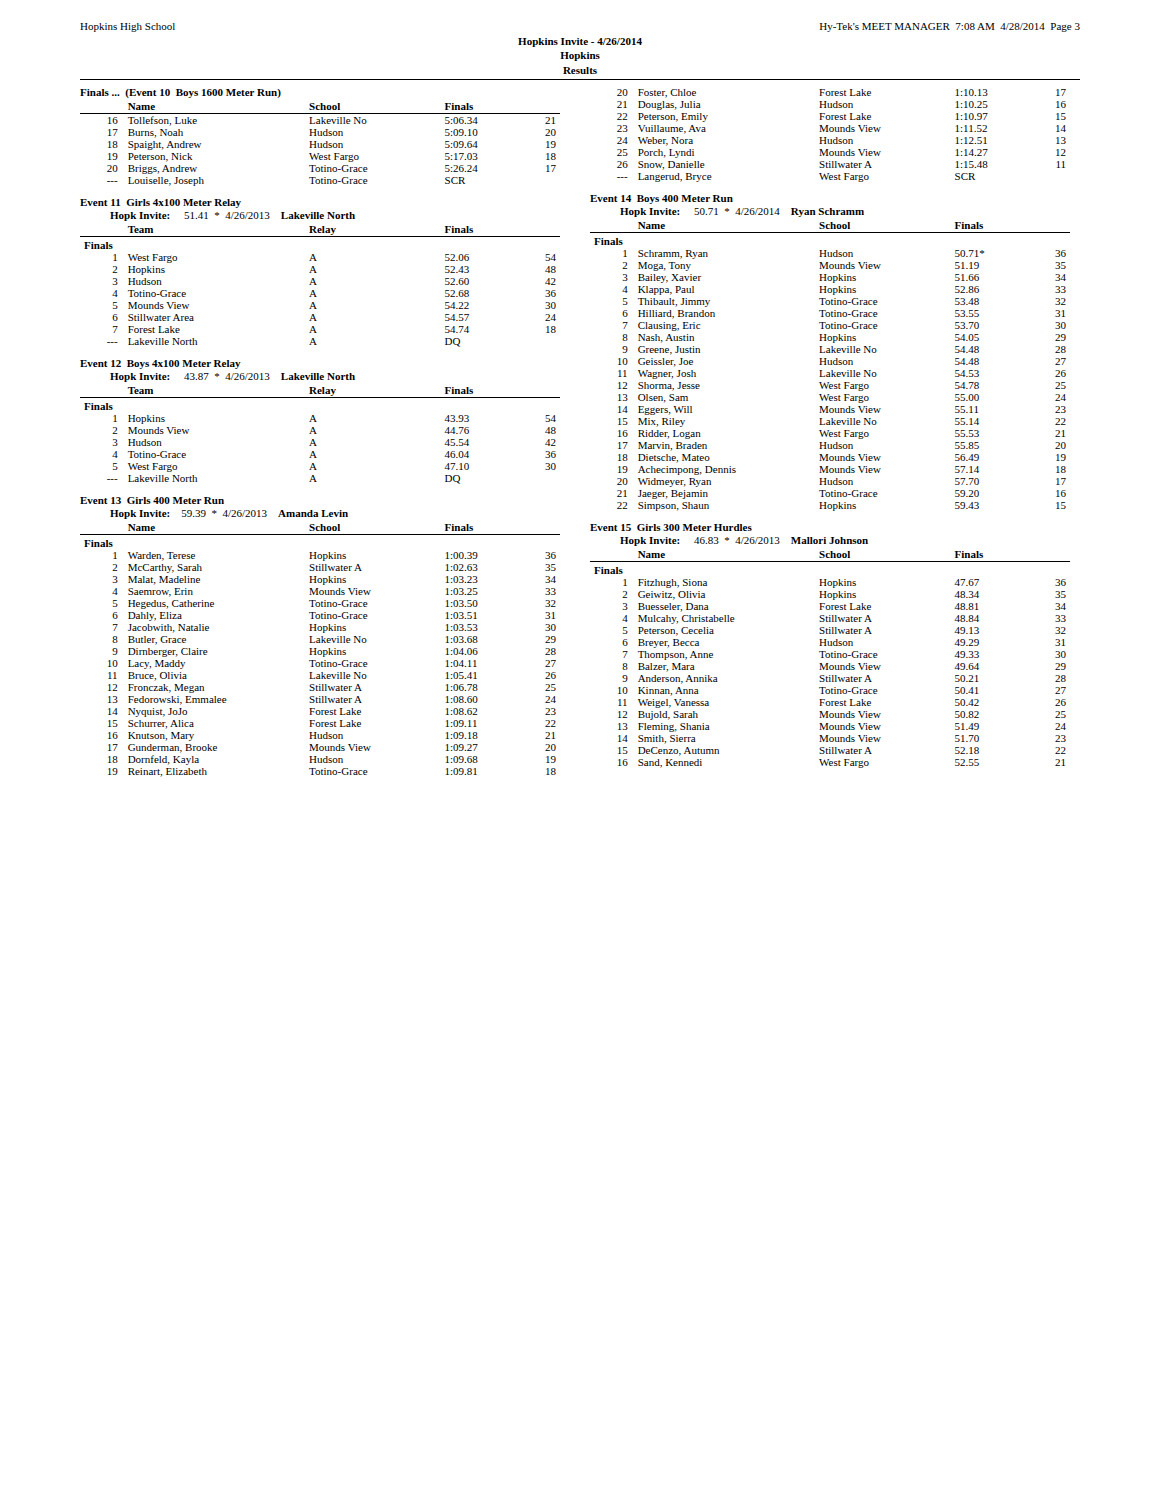Hopkins High School
Hy-Tek's MEET MANAGER 7:08 AM 4/28/2014 Page 3
Hopkins Invite - 4/26/2014
Hopkins
Results
Finals ... (Event 10 Boys 1600 Meter Run)
| | Name | School | Finals | |
| --- | --- | --- | --- | --- |
| 16 | Tollefson, Luke | Lakeville No | 5:06.34 | 21 |
| 17 | Burns, Noah | Hudson | 5:09.10 | 20 |
| 18 | Spaight, Andrew | Hudson | 5:09.64 | 19 |
| 19 | Peterson, Nick | West Fargo | 5:17.03 | 18 |
| 20 | Briggs, Andrew | Totino-Grace | 5:26.24 | 17 |
| --- | Louiselle, Joseph | Totino-Grace | SCR | |
Event 11 Girls 4x100 Meter Relay
Hopk Invite: 51.41 * 4/26/2013 Lakeville North
| | Team | Relay | Finals | |
| --- | --- | --- | --- | --- |
| Finals |
| 1 | West Fargo | A | 52.06 | 54 |
| 2 | Hopkins | A | 52.43 | 48 |
| 3 | Hudson | A | 52.60 | 42 |
| 4 | Totino-Grace | A | 52.68 | 36 |
| 5 | Mounds View | A | 54.22 | 30 |
| 6 | Stillwater Area | A | 54.57 | 24 |
| 7 | Forest Lake | A | 54.74 | 18 |
| --- | Lakeville North | A | DQ | |
Event 12 Boys 4x100 Meter Relay
Hopk Invite: 43.87 * 4/26/2013 Lakeville North
| | Team | Relay | Finals | |
| --- | --- | --- | --- | --- |
| Finals |
| 1 | Hopkins | A | 43.93 | 54 |
| 2 | Mounds View | A | 44.76 | 48 |
| 3 | Hudson | A | 45.54 | 42 |
| 4 | Totino-Grace | A | 46.04 | 36 |
| 5 | West Fargo | A | 47.10 | 30 |
| --- | Lakeville North | A | DQ | |
Event 13 Girls 400 Meter Run
Hopk Invite: 59.39 * 4/26/2013 Amanda Levin
| | Name | School | Finals | |
| --- | --- | --- | --- | --- |
| Finals |
| 1 | Warden, Terese | Hopkins | 1:00.39 | 36 |
| 2 | McCarthy, Sarah | Stillwater A | 1:02.63 | 35 |
| 3 | Malat, Madeline | Hopkins | 1:03.23 | 34 |
| 4 | Saemrow, Erin | Mounds View | 1:03.25 | 33 |
| 5 | Hegedus, Catherine | Totino-Grace | 1:03.50 | 32 |
| 6 | Dahly, Eliza | Totino-Grace | 1:03.51 | 31 |
| 7 | Jacobwith, Natalie | Hopkins | 1:03.53 | 30 |
| 8 | Butler, Grace | Lakeville No | 1:03.68 | 29 |
| 9 | Dirnberger, Claire | Hopkins | 1:04.06 | 28 |
| 10 | Lacy, Maddy | Totino-Grace | 1:04.11 | 27 |
| 11 | Bruce, Olivia | Lakeville No | 1:05.41 | 26 |
| 12 | Fronczak, Megan | Stillwater A | 1:06.78 | 25 |
| 13 | Fedorowski, Emmalee | Stillwater A | 1:08.60 | 24 |
| 14 | Nyquist, JoJo | Forest Lake | 1:08.62 | 23 |
| 15 | Schurrer, Alica | Forest Lake | 1:09.11 | 22 |
| 16 | Knutson, Mary | Hudson | 1:09.18 | 21 |
| 17 | Gunderman, Brooke | Mounds View | 1:09.27 | 20 |
| 18 | Dornfeld, Kayla | Hudson | 1:09.68 | 19 |
| 19 | Reinart, Elizabeth | Totino-Grace | 1:09.81 | 18 |
| 20 | Foster, Chloe | Forest Lake | 1:10.13 | 17 |
| 21 | Douglas, Julia | Hudson | 1:10.25 | 16 |
| 22 | Peterson, Emily | Forest Lake | 1:10.97 | 15 |
| 23 | Vuillaume, Ava | Mounds View | 1:11.52 | 14 |
| 24 | Weber, Nora | Hudson | 1:12.51 | 13 |
| 25 | Porch, Lyndi | Mounds View | 1:14.27 | 12 |
| 26 | Snow, Danielle | Stillwater A | 1:15.48 | 11 |
| --- | Langerud, Bryce | West Fargo | SCR | |
Event 14 Boys 400 Meter Run
Hopk Invite: 50.71 * 4/26/2014 Ryan Schramm
| | Name | School | Finals | |
| --- | --- | --- | --- | --- |
| Finals |
| 1 | Schramm, Ryan | Hudson | 50.71* | 36 |
| 2 | Moga, Tony | Mounds View | 51.19 | 35 |
| 3 | Bailey, Xavier | Hopkins | 51.66 | 34 |
| 4 | Klappa, Paul | Hopkins | 52.86 | 33 |
| 5 | Thibault, Jimmy | Totino-Grace | 53.48 | 32 |
| 6 | Hilliard, Brandon | Totino-Grace | 53.55 | 31 |
| 7 | Clausing, Eric | Totino-Grace | 53.70 | 30 |
| 8 | Nash, Austin | Hopkins | 54.05 | 29 |
| 9 | Greene, Justin | Lakeville No | 54.48 | 28 |
| 10 | Geissler, Joe | Hudson | 54.48 | 27 |
| 11 | Wagner, Josh | Lakeville No | 54.53 | 26 |
| 12 | Shorma, Jesse | West Fargo | 54.78 | 25 |
| 13 | Olsen, Sam | West Fargo | 55.00 | 24 |
| 14 | Eggers, Will | Mounds View | 55.11 | 23 |
| 15 | Mix, Riley | Lakeville No | 55.14 | 22 |
| 16 | Ridder, Logan | West Fargo | 55.53 | 21 |
| 17 | Marvin, Braden | Hudson | 55.85 | 20 |
| 18 | Dietsche, Mateo | Mounds View | 56.49 | 19 |
| 19 | Achecimpong, Dennis | Mounds View | 57.14 | 18 |
| 20 | Widmeyer, Ryan | Hudson | 57.70 | 17 |
| 21 | Jaeger, Bejamin | Totino-Grace | 59.20 | 16 |
| 22 | Simpson, Shaun | Hopkins | 59.43 | 15 |
Event 15 Girls 300 Meter Hurdles
Hopk Invite: 46.83 * 4/26/2013 Mallori Johnson
| | Name | School | Finals | |
| --- | --- | --- | --- | --- |
| Finals |
| 1 | Fitzhugh, Siona | Hopkins | 47.67 | 36 |
| 2 | Geiwitz, Olivia | Hopkins | 48.34 | 35 |
| 3 | Buesseler, Dana | Forest Lake | 48.81 | 34 |
| 4 | Mulcahy, Christabelle | Stillwater A | 48.84 | 33 |
| 5 | Peterson, Cecelia | Stillwater A | 49.13 | 32 |
| 6 | Breyer, Becca | Hudson | 49.29 | 31 |
| 7 | Thompson, Anne | Totino-Grace | 49.33 | 30 |
| 8 | Balzer, Mara | Mounds View | 49.64 | 29 |
| 9 | Anderson, Annika | Stillwater A | 50.21 | 28 |
| 10 | Kinnan, Anna | Totino-Grace | 50.41 | 27 |
| 11 | Weigel, Vanessa | Forest Lake | 50.42 | 26 |
| 12 | Bujold, Sarah | Mounds View | 50.82 | 25 |
| 13 | Fleming, Shania | Mounds View | 51.49 | 24 |
| 14 | Smith, Sierra | Mounds View | 51.70 | 23 |
| 15 | DeCenzo, Autumn | Stillwater A | 52.18 | 22 |
| 16 | Sand, Kennedi | West Fargo | 52.55 | 21 |